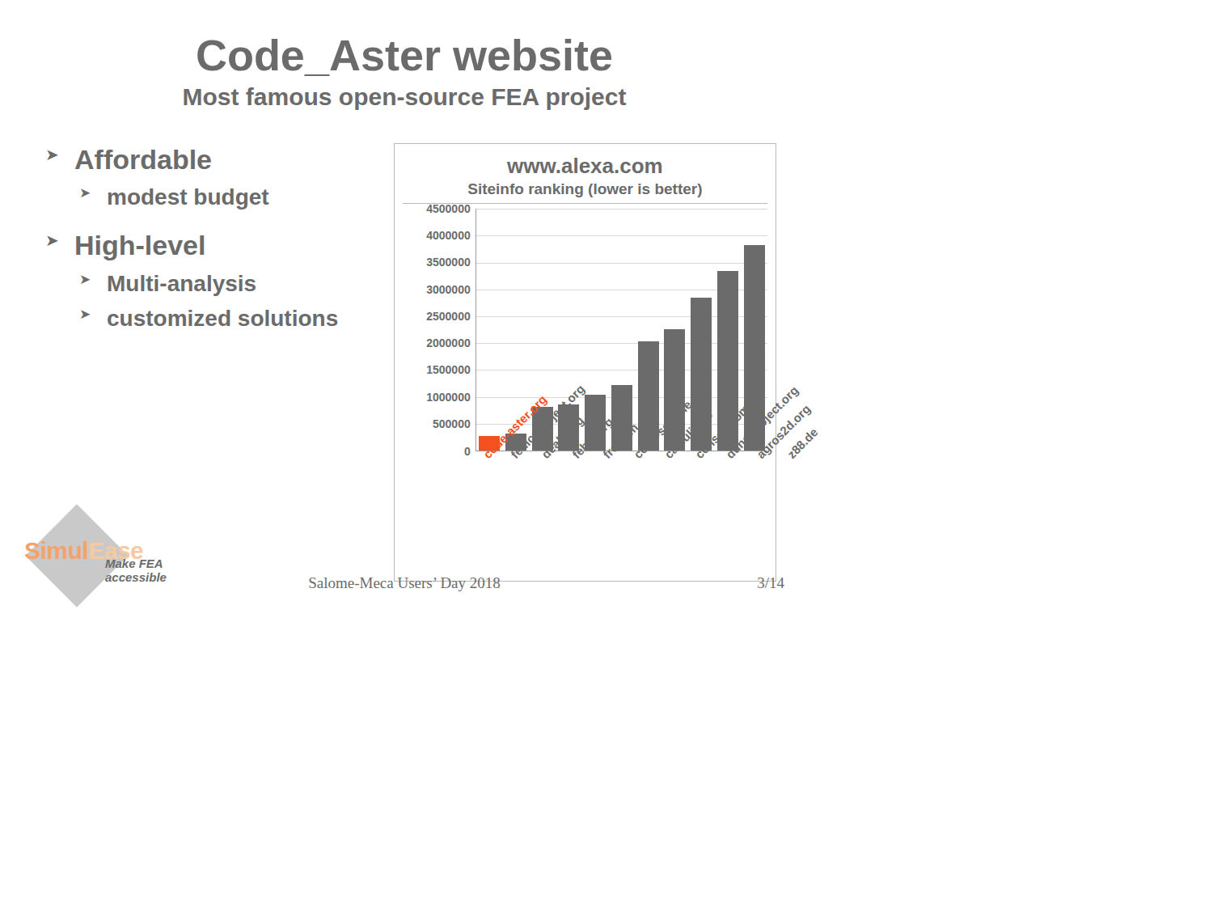Code_Aster website
Most famous open-source FEA project
Affordable
modest budget
High-level
Multi-analysis
customized solutions
www.alexa.com
Siteinfo ranking (lower is better)
4500000 4000000 3500000 3000000 2500000 2000000 1500000 1000000 500000 0
code-aster.org fenicsproject.org dealii.org febio.org freefem.org code-saturne.org calculix.de conself.com dune-project.org agros2d.org z88.de
Simul Ease
Make FEA accessible
Salome-Meca Users’ Day 2018
3/14